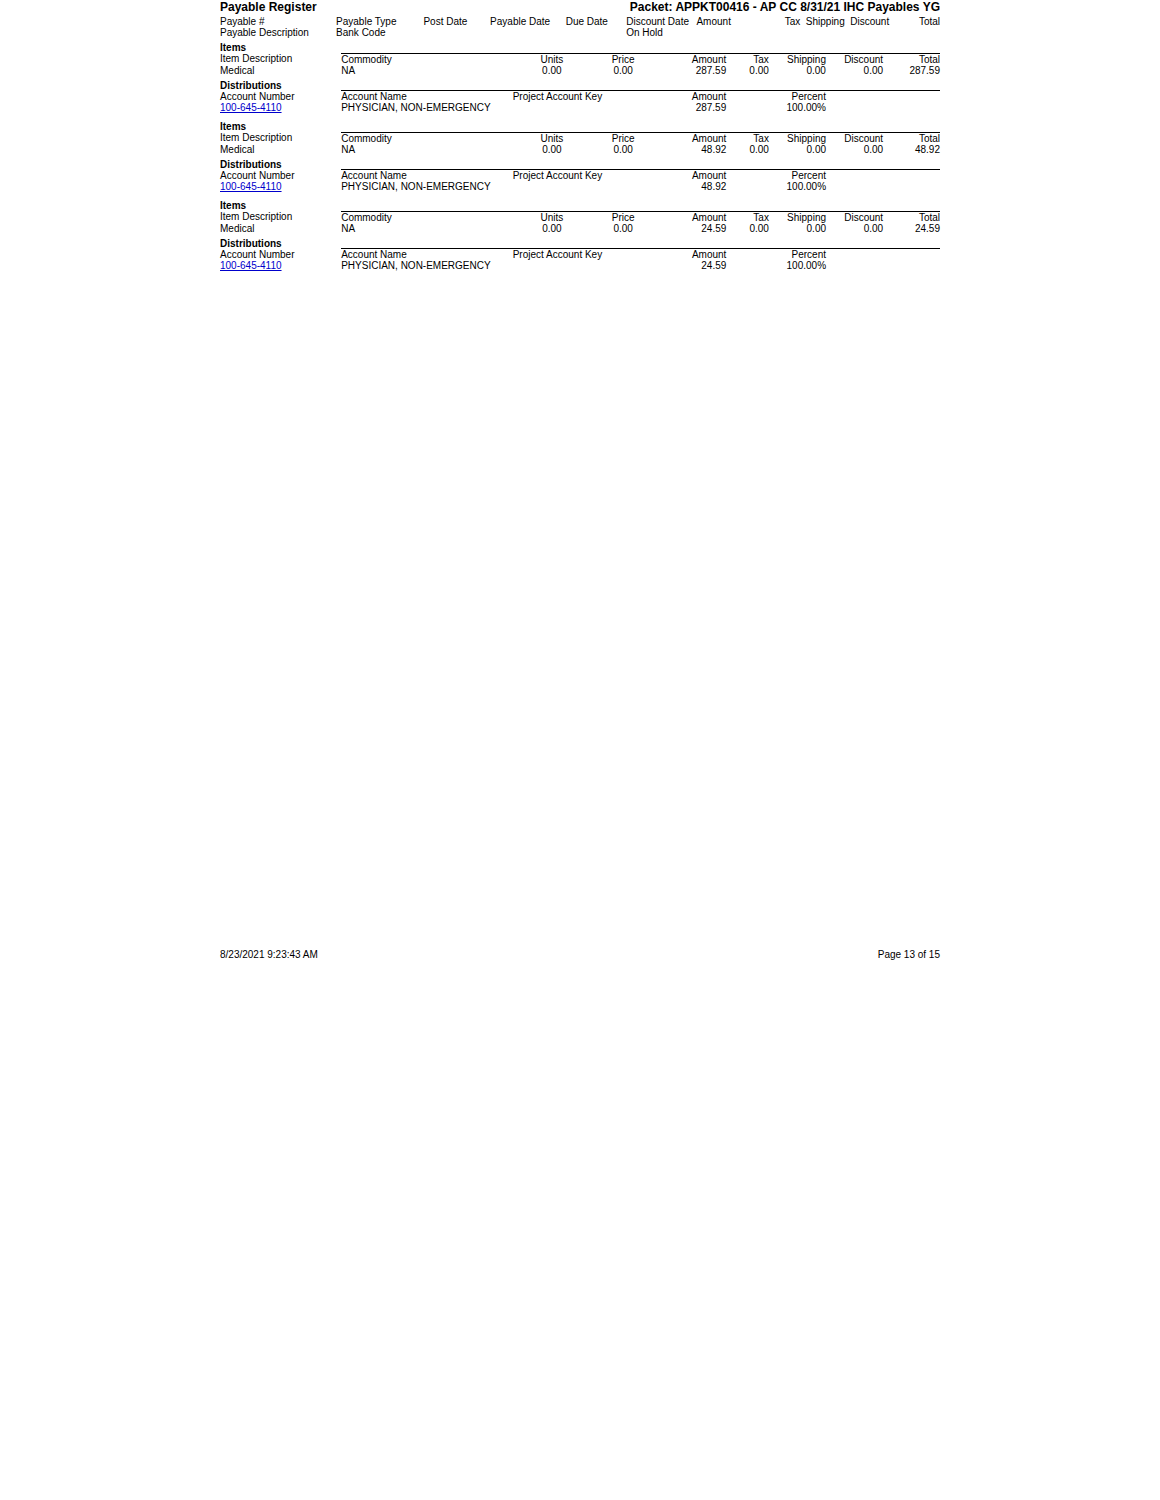Payable Register Packet: APPKT00416 - AP CC 8/31/21 IHC Payables YG
| Payable # | Payable Type | Post Date | Payable Date | Due Date | Discount Date | Amount | Tax Shipping Discount | Total |
| Payable Description | Bank Code | | | On Hold | |
| Items | |
| Item Description | Commodity | | Units | Price | Amount | Tax | Shipping | Discount | Total |
| Medical | NA | | 0.00 | 0.00 | 287.59 | 0.00 | 0.00 | 0.00 | 287.59 |
| Distributions | |
| Account Number | Account Name | Project Account Key | Amount | Percent | |
| 100-645-4110 | PHYSICIAN, NON-EMERGENCY | | 287.59 | 100.00% | |
| Items | |
| Item Description | Commodity | | Units | Price | Amount | Tax | Shipping | Discount | Total |
| Medical | NA | | 0.00 | 0.00 | 48.92 | 0.00 | 0.00 | 0.00 | 48.92 |
| Distributions | |
| Account Number | Account Name | Project Account Key | Amount | Percent | |
| 100-645-4110 | PHYSICIAN, NON-EMERGENCY | | 48.92 | 100.00% | |
| Items | |
| Item Description | Commodity | | Units | Price | Amount | Tax | Shipping | Discount | Total |
| Medical | NA | | 0.00 | 0.00 | 24.59 | 0.00 | 0.00 | 0.00 | 24.59 |
| Distributions | |
| Account Number | Account Name | Project Account Key | Amount | Percent | |
| 100-645-4110 | PHYSICIAN, NON-EMERGENCY | | 24.59 | 100.00% | |
8/23/2021 9:23:43 AM Page 13 of 15